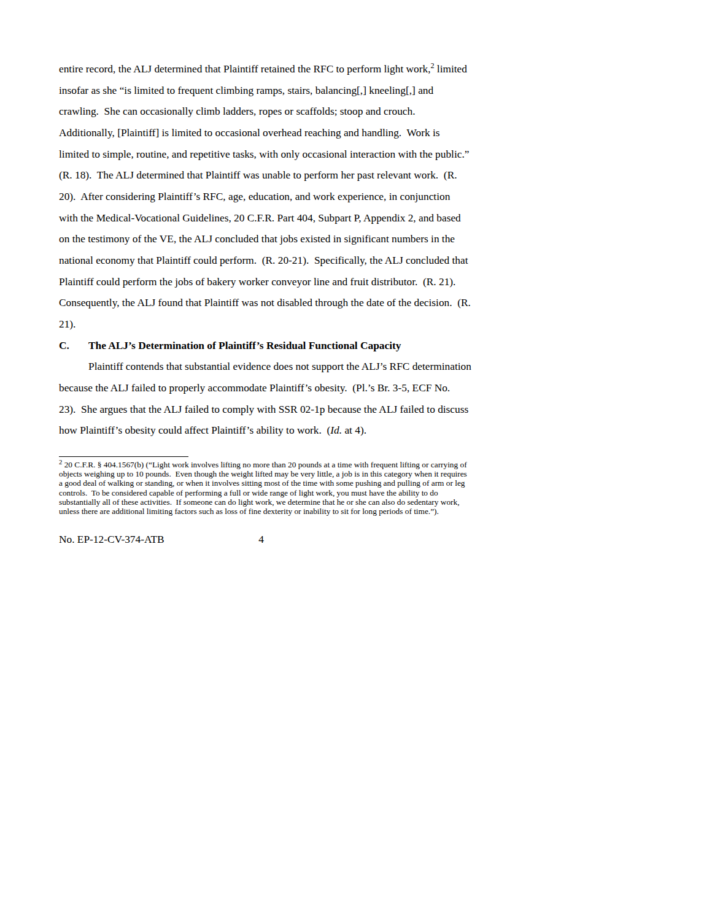entire record, the ALJ determined that Plaintiff retained the RFC to perform light work,2 limited insofar as she “is limited to frequent climbing ramps, stairs, balancing[,] kneeling[,] and crawling. She can occasionally climb ladders, ropes or scaffolds; stoop and crouch. Additionally, [Plaintiff] is limited to occasional overhead reaching and handling. Work is limited to simple, routine, and repetitive tasks, with only occasional interaction with the public.” (R. 18). The ALJ determined that Plaintiff was unable to perform her past relevant work. (R. 20). After considering Plaintiff’s RFC, age, education, and work experience, in conjunction with the Medical-Vocational Guidelines, 20 C.F.R. Part 404, Subpart P, Appendix 2, and based on the testimony of the VE, the ALJ concluded that jobs existed in significant numbers in the national economy that Plaintiff could perform. (R. 20-21). Specifically, the ALJ concluded that Plaintiff could perform the jobs of bakery worker conveyor line and fruit distributor. (R. 21). Consequently, the ALJ found that Plaintiff was not disabled through the date of the decision. (R. 21).
C. The ALJ’s Determination of Plaintiff’s Residual Functional Capacity
Plaintiff contends that substantial evidence does not support the ALJ’s RFC determination because the ALJ failed to properly accommodate Plaintiff’s obesity. (Pl.’s Br. 3-5, ECF No. 23). She argues that the ALJ failed to comply with SSR 02-1p because the ALJ failed to discuss how Plaintiff’s obesity could affect Plaintiff’s ability to work. (Id. at 4).
2 20 C.F.R. § 404.1567(b) (“Light work involves lifting no more than 20 pounds at a time with frequent lifting or carrying of objects weighing up to 10 pounds. Even though the weight lifted may be very little, a job is in this category when it requires a good deal of walking or standing, or when it involves sitting most of the time with some pushing and pulling of arm or leg controls. To be considered capable of performing a full or wide range of light work, you must have the ability to do substantially all of these activities. If someone can do light work, we determine that he or she can also do sedentary work, unless there are additional limiting factors such as loss of fine dexterity or inability to sit for long periods of time.”).
No. EP-12-CV-374-ATB 4